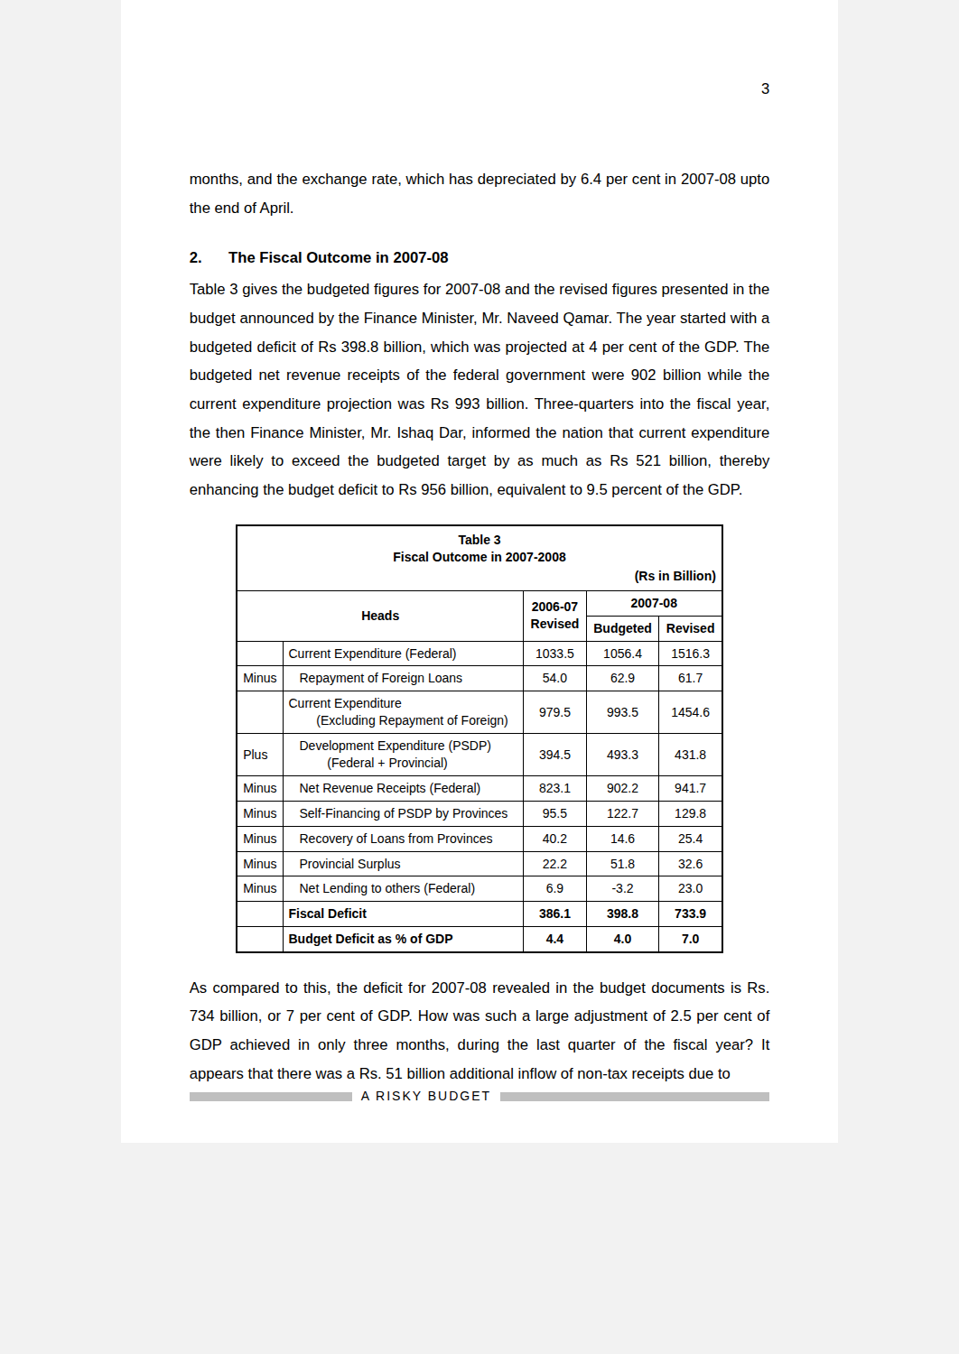3
months, and the exchange rate, which has depreciated by 6.4 per cent in 2007-08 upto the end of April.
2. The Fiscal Outcome in 2007-08
Table 3 gives the budgeted figures for 2007-08 and the revised figures presented in the budget announced by the Finance Minister, Mr. Naveed Qamar. The year started with a budgeted deficit of Rs 398.8 billion, which was projected at 4 per cent of the GDP. The budgeted net revenue receipts of the federal government were 902 billion while the current expenditure projection was Rs 993 billion. Three-quarters into the fiscal year, the then Finance Minister, Mr. Ishaq Dar, informed the nation that current expenditure were likely to exceed the budgeted target by as much as Rs 521 billion, thereby enhancing the budget deficit to Rs 956 billion, equivalent to 9.5 percent of the GDP.
| Table 3 Fiscal Outcome in 2007-2008 |
| (Rs in Billion) |
| Heads | 2006-07 Revised | 2007-08 |
| Budgeted | Revised |
| | Current Expenditure (Federal) | 1033.5 | 1056.4 | 1516.3 |
| Minus | Repayment of Foreign Loans | 54.0 | 62.9 | 61.7 |
| | Current Expenditure (Excluding Repayment of Foreign) | 979.5 | 993.5 | 1454.6 |
| Plus | Development Expenditure (PSDP) (Federal + Provincial) | 394.5 | 493.3 | 431.8 |
| Minus | Net Revenue Receipts (Federal) | 823.1 | 902.2 | 941.7 |
| Minus | Self-Financing of PSDP by Provinces | 95.5 | 122.7 | 129.8 |
| Minus | Recovery of Loans from Provinces | 40.2 | 14.6 | 25.4 |
| Minus | Provincial Surplus | 22.2 | 51.8 | 32.6 |
| Minus | Net Lending to others (Federal) | 6.9 | -3.2 | 23.0 |
| | Fiscal Deficit | 386.1 | 398.8 | 733.9 |
| | Budget Deficit as % of GDP | 4.4 | 4.0 | 7.0 |
As compared to this, the deficit for 2007-08 revealed in the budget documents is Rs. 734 billion, or 7 per cent of GDP. How was such a large adjustment of 2.5 per cent of GDP achieved in only three months, during the last quarter of the fiscal year? It appears that there was a Rs. 51 billion additional inflow of non-tax receipts due to
A RISKY BUDGET